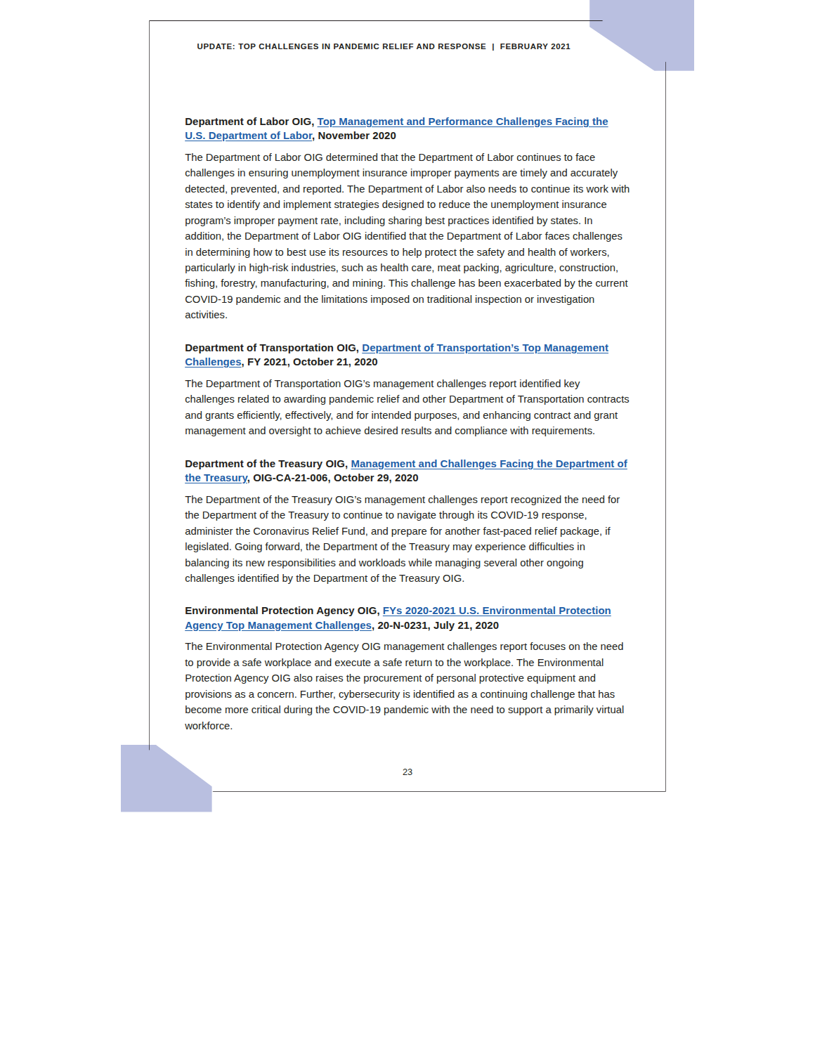Update: Top Challenges in Pandemic Relief and Response | February 2021
Department of Labor OIG, Top Management and Performance Challenges Facing the U.S. Department of Labor, November 2020
The Department of Labor OIG determined that the Department of Labor continues to face challenges in ensuring unemployment insurance improper payments are timely and accurately detected, prevented, and reported. The Department of Labor also needs to continue its work with states to identify and implement strategies designed to reduce the unemployment insurance program’s improper payment rate, including sharing best practices identified by states. In addition, the Department of Labor OIG identified that the Department of Labor faces challenges in determining how to best use its resources to help protect the safety and health of workers, particularly in high-risk industries, such as health care, meat packing, agriculture, construction, fishing, forestry, manufacturing, and mining. This challenge has been exacerbated by the current COVID-19 pandemic and the limitations imposed on traditional inspection or investigation activities.
Department of Transportation OIG, Department of Transportation’s Top Management Challenges, FY 2021, October 21, 2020
The Department of Transportation OIG’s management challenges report identified key challenges related to awarding pandemic relief and other Department of Transportation contracts and grants efficiently, effectively, and for intended purposes, and enhancing contract and grant management and oversight to achieve desired results and compliance with requirements.
Department of the Treasury OIG, Management and Challenges Facing the Department of the Treasury, OIG-CA-21-006, October 29, 2020
The Department of the Treasury OIG’s management challenges report recognized the need for the Department of the Treasury to continue to navigate through its COVID-19 response, administer the Coronavirus Relief Fund, and prepare for another fast-paced relief package, if legislated. Going forward, the Department of the Treasury may experience difficulties in balancing its new responsibilities and workloads while managing several other ongoing challenges identified by the Department of the Treasury OIG.
Environmental Protection Agency OIG, FYs 2020-2021 U.S. Environmental Protection Agency Top Management Challenges, 20-N-0231, July 21, 2020
The Environmental Protection Agency OIG management challenges report focuses on the need to provide a safe workplace and execute a safe return to the workplace. The Environmental Protection Agency OIG also raises the procurement of personal protective equipment and provisions as a concern. Further, cybersecurity is identified as a continuing challenge that has become more critical during the COVID-19 pandemic with the need to support a primarily virtual workforce.
23